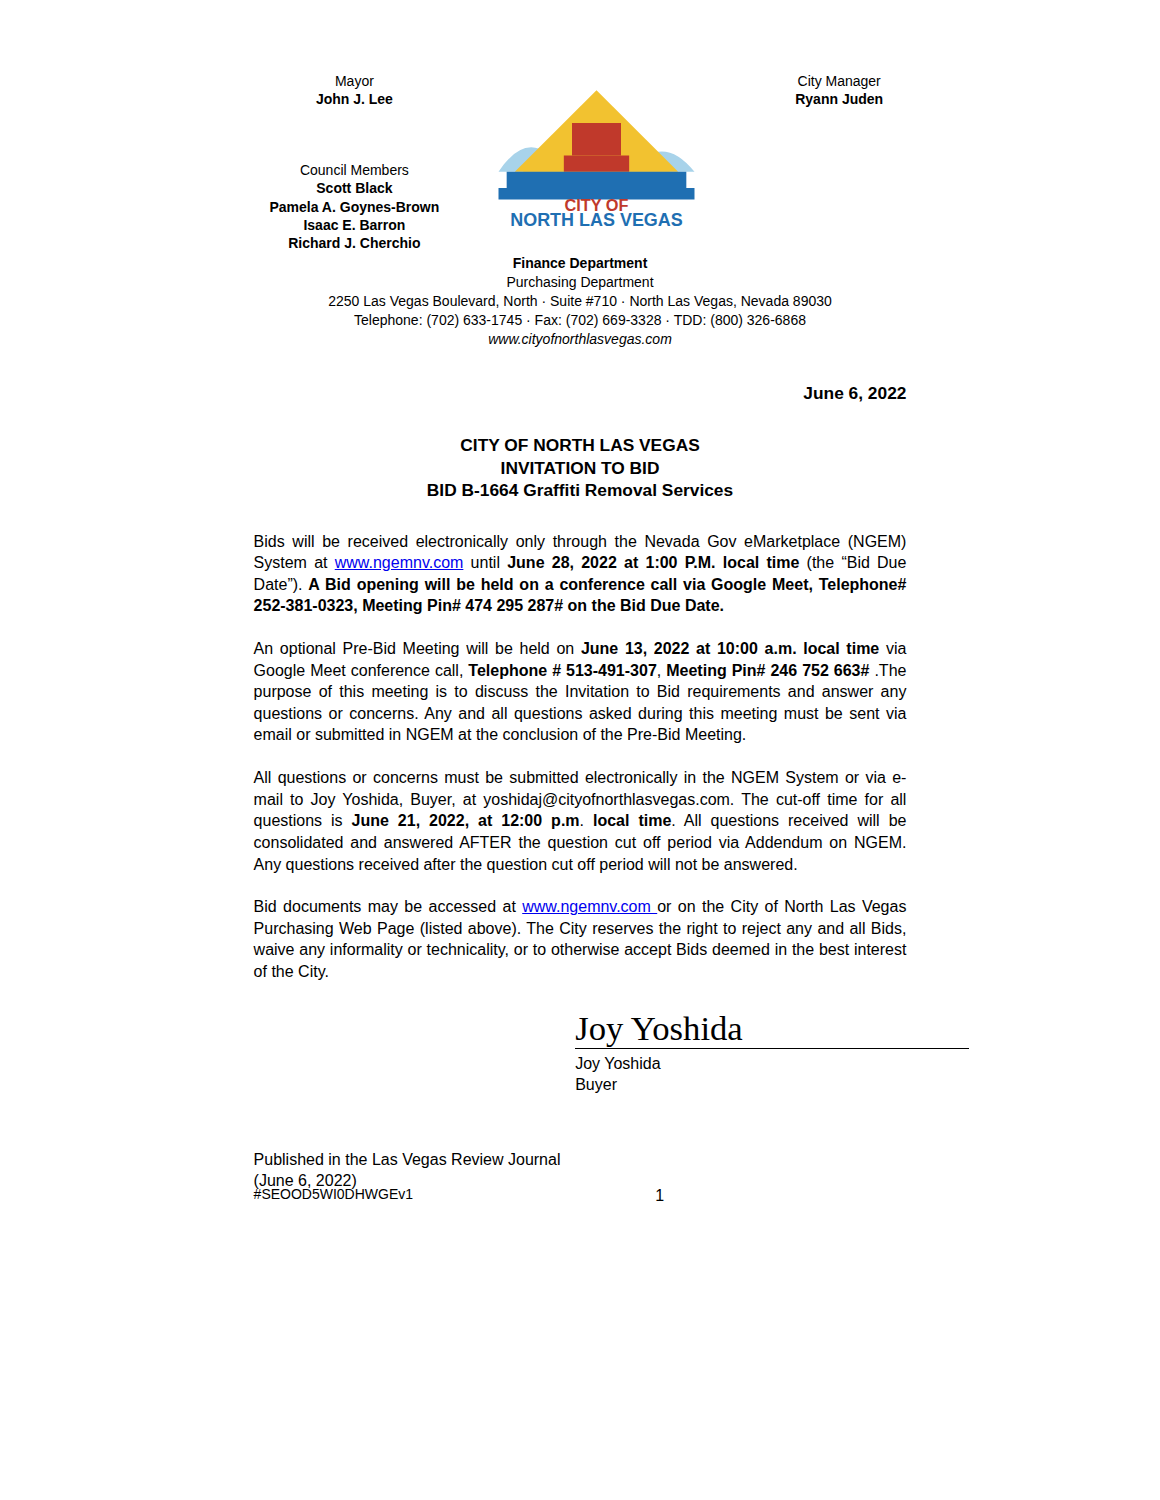Mayor
John J. Lee
Council Members
Scott Black
Pamela A. Goynes-Brown
Isaac E. Barron
Richard J. Cherchio
City Manager
Ryann Juden
Finance Department
Purchasing Department
2250 Las Vegas Boulevard, North · Suite #710 · North Las Vegas, Nevada 89030
Telephone: (702) 633-1745 · Fax: (702) 669-3328 · TDD: (800) 326-6868
www.cityofnorthlasvegas.com
June 6, 2022
CITY OF NORTH LAS VEGAS
INVITATION TO BID
BID B-1664 Graffiti Removal Services
Bids will be received electronically only through the Nevada Gov eMarketplace (NGEM) System at www.ngemnv.com until June 28, 2022 at 1:00 P.M. local time (the “Bid Due Date”). A Bid opening will be held on a conference call via Google Meet, Telephone# 252-381-0323, Meeting Pin# 474 295 287# on the Bid Due Date.
An optional Pre-Bid Meeting will be held on June 13, 2022 at 10:00 a.m. local time via Google Meet conference call, Telephone # 513-491-307, Meeting Pin# 246 752 663# .The purpose of this meeting is to discuss the Invitation to Bid requirements and answer any questions or concerns. Any and all questions asked during this meeting must be sent via email or submitted in NGEM at the conclusion of the Pre-Bid Meeting.
All questions or concerns must be submitted electronically in the NGEM System or via e-mail to Joy Yoshida, Buyer, at yoshidaj@cityofnorthlasvegas.com. The cut-off time for all questions is June 21, 2022, at 12:00 p.m. local time. All questions received will be consolidated and answered AFTER the question cut off period via Addendum on NGEM. Any questions received after the question cut off period will not be answered.
Bid documents may be accessed at www.ngemnv.com or on the City of North Las Vegas Purchasing Web Page (listed above). The City reserves the right to reject any and all Bids, waive any informality or technicality, or to otherwise accept Bids deemed in the best interest of the City.
Joy Yoshida
Joy Yoshida
Buyer
Published in the Las Vegas Review Journal
(June 6, 2022)
#SEOOD5WI0DHWGEv1
1